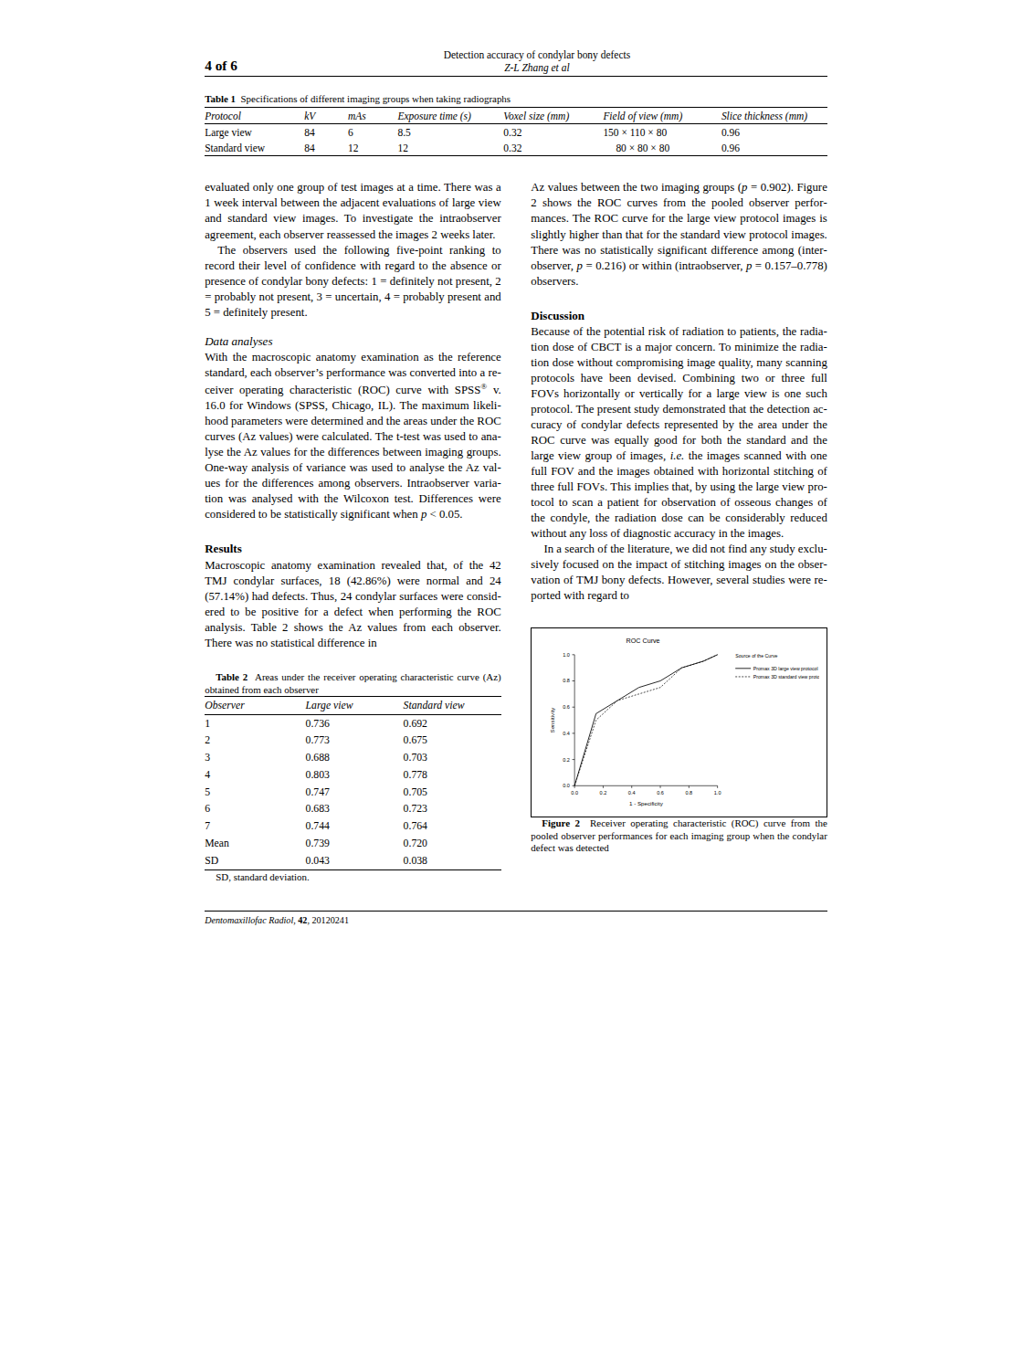4 of 6
Detection accuracy of condylar bony defects Z-L Zhang et al
Table 1 Specifications of different imaging groups when taking radiographs
| Protocol | kV | mAs | Exposure time (s) | Voxel size (mm) | Field of view (mm) | Slice thickness (mm) |
| --- | --- | --- | --- | --- | --- | --- |
| Large view | 84 | 6 | 8.5 | 0.32 | 150 × 110 × 80 | 0.96 |
| Standard view | 84 | 12 | 12 | 0.32 | 80 × 80 × 80 | 0.96 |
evaluated only one group of test images at a time. There was a 1 week interval between the adjacent evaluations of large view and standard view images. To investigate the intraobserver agreement, each observer reassessed the images 2 weeks later.
The observers used the following five-point ranking to record their level of confidence with regard to the absence or presence of condylar bony defects: 1 = definitely not present, 2 = probably not present, 3 = uncertain, 4 = probably present and 5 = definitely present.
Data analyses
With the macroscopic anatomy examination as the reference standard, each observer’s performance was converted into a receiver operating characteristic (ROC) curve with SPSS® v. 16.0 for Windows (SPSS, Chicago, IL). The maximum likelihood parameters were determined and the areas under the ROC curves (Az values) were calculated. The t-test was used to analyse the Az values for the differences between imaging groups. One-way analysis of variance was used to analyse the Az values for the differences among observers. Intraobserver variation was analysed with the Wilcoxon test. Differences were considered to be statistically significant when p < 0.05.
Results
Macroscopic anatomy examination revealed that, of the 42 TMJ condylar surfaces, 18 (42.86%) were normal and 24 (57.14%) had defects. Thus, 24 condylar surfaces were considered to be positive for a defect when performing the ROC analysis. Table 2 shows the Az values from each observer. There was no statistical difference in
Table 2 Areas under the receiver operating characteristic curve (Az) obtained from each observer
| Observer | Large view | Standard view |
| --- | --- | --- |
| 1 | 0.736 | 0.692 |
| 2 | 0.773 | 0.675 |
| 3 | 0.688 | 0.703 |
| 4 | 0.803 | 0.778 |
| 5 | 0.747 | 0.705 |
| 6 | 0.683 | 0.723 |
| 7 | 0.744 | 0.764 |
| Mean | 0.739 | 0.720 |
| SD | 0.043 | 0.038 |
SD, standard deviation.
Az values between the two imaging groups (p = 0.902). Figure 2 shows the ROC curves from the pooled observer performances. The ROC curve for the large view protocol images is slightly higher than that for the standard view protocol images. There was no statistically significant difference among (interobserver, p = 0.216) or within (intraobserver, p = 0.157–0.778) observers.
Discussion
Because of the potential risk of radiation to patients, the radiation dose of CBCT is a major concern. To minimize the radiation dose without compromising image quality, many scanning protocols have been devised. Combining two or three full FOVs horizontally or vertically for a large view is one such protocol. The present study demonstrated that the detection accuracy of condylar defects represented by the area under the ROC curve was equally good for both the standard and the large view group of images, i.e. the images scanned with one full FOV and the images obtained with horizontal stitching of three full FOVs. This implies that, by using the large view protocol to scan a patient for observation of osseous changes of the condyle, the radiation dose can be considerably reduced without any loss of diagnostic accuracy in the images.
In a search of the literature, we did not find any study exclusively focused on the impact of stitching images on the observation of TMJ bony defects. However, several studies were reported with regard to
ROC Curve 0.0 0.2 0.4 0.6 0.8 1.0 0.0 0.2 0.4 0.6 0.8 1.0 1 - Specificity Sensitivity Source of the Curve Promax 3D large view protocol Promax 3D standard view protocol
Figure 2 Receiver operating characteristic (ROC) curve from the pooled observer performances for each imaging group when the condylar defect was detected
Dentomaxillofac Radiol, 42, 20120241